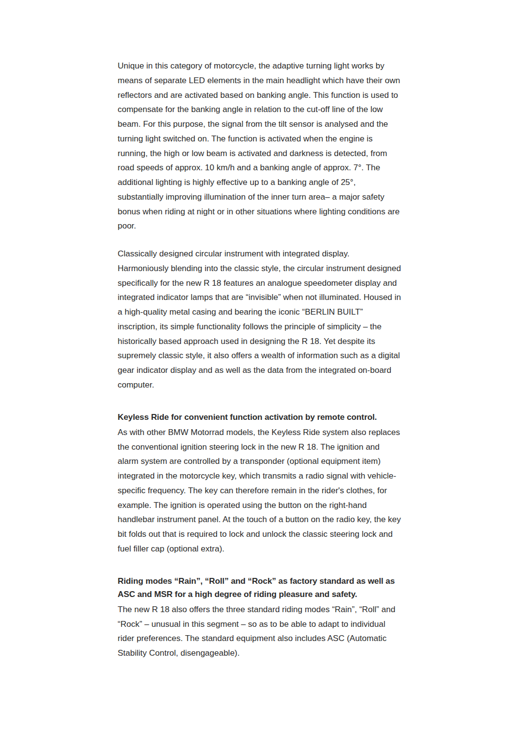Unique in this category of motorcycle, the adaptive turning light works by means of separate LED elements in the main headlight which have their own reflectors and are activated based on banking angle. This function is used to compensate for the banking angle in relation to the cut-off line of the low beam. For this purpose, the signal from the tilt sensor is analysed and the turning light switched on. The function is activated when the engine is running, the high or low beam is activated and darkness is detected, from road speeds of approx. 10 km/h and a banking angle of approx. 7°. The additional lighting is highly effective up to a banking angle of 25°, substantially improving illumination of the inner turn area– a major safety bonus when riding at night or in other situations where lighting conditions are poor.
Classically designed circular instrument with integrated display. Harmoniously blending into the classic style, the circular instrument designed specifically for the new R 18 features an analogue speedometer display and integrated indicator lamps that are “invisible” when not illuminated. Housed in a high-quality metal casing and bearing the iconic “BERLIN BUILT” inscription, its simple functionality follows the principle of simplicity – the historically based approach used in designing the R 18. Yet despite its supremely classic style, it also offers a wealth of information such as a digital gear indicator display and as well as the data from the integrated on-board computer.
Keyless Ride for convenient function activation by remote control.
As with other BMW Motorrad models, the Keyless Ride system also replaces the conventional ignition steering lock in the new R 18. The ignition and alarm system are controlled by a transponder (optional equipment item) integrated in the motorcycle key, which transmits a radio signal with vehicle-specific frequency. The key can therefore remain in the rider's clothes, for example. The ignition is operated using the button on the right-hand handlebar instrument panel. At the touch of a button on the radio key, the key bit folds out that is required to lock and unlock the classic steering lock and fuel filler cap (optional extra).
Riding modes “Rain”, “Roll” and “Rock” as factory standard as well as ASC and MSR for a high degree of riding pleasure and safety.
The new R 18 also offers the three standard riding modes “Rain”, “Roll” and “Rock” – unusual in this segment – so as to be able to adapt to individual rider preferences. The standard equipment also includes ASC (Automatic Stability Control, disengageable).